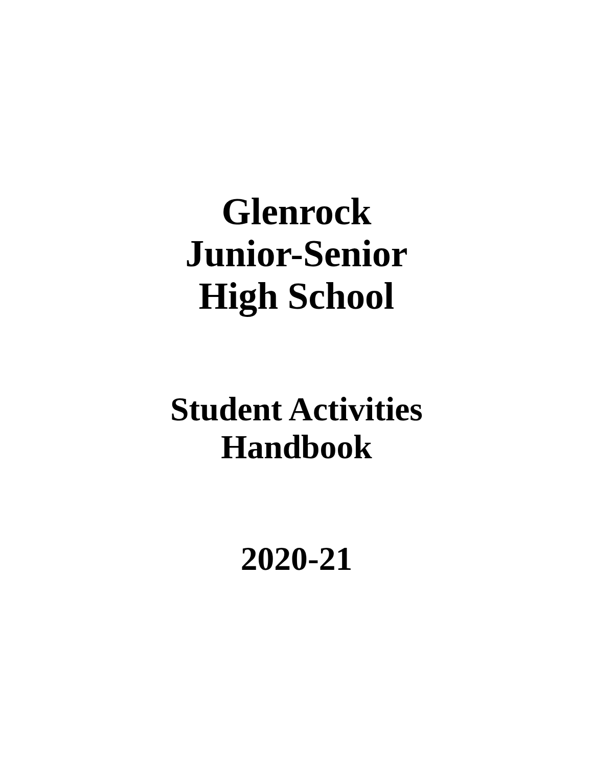Glenrock
Junior-Senior
High School
Student Activities
Handbook
2020-21